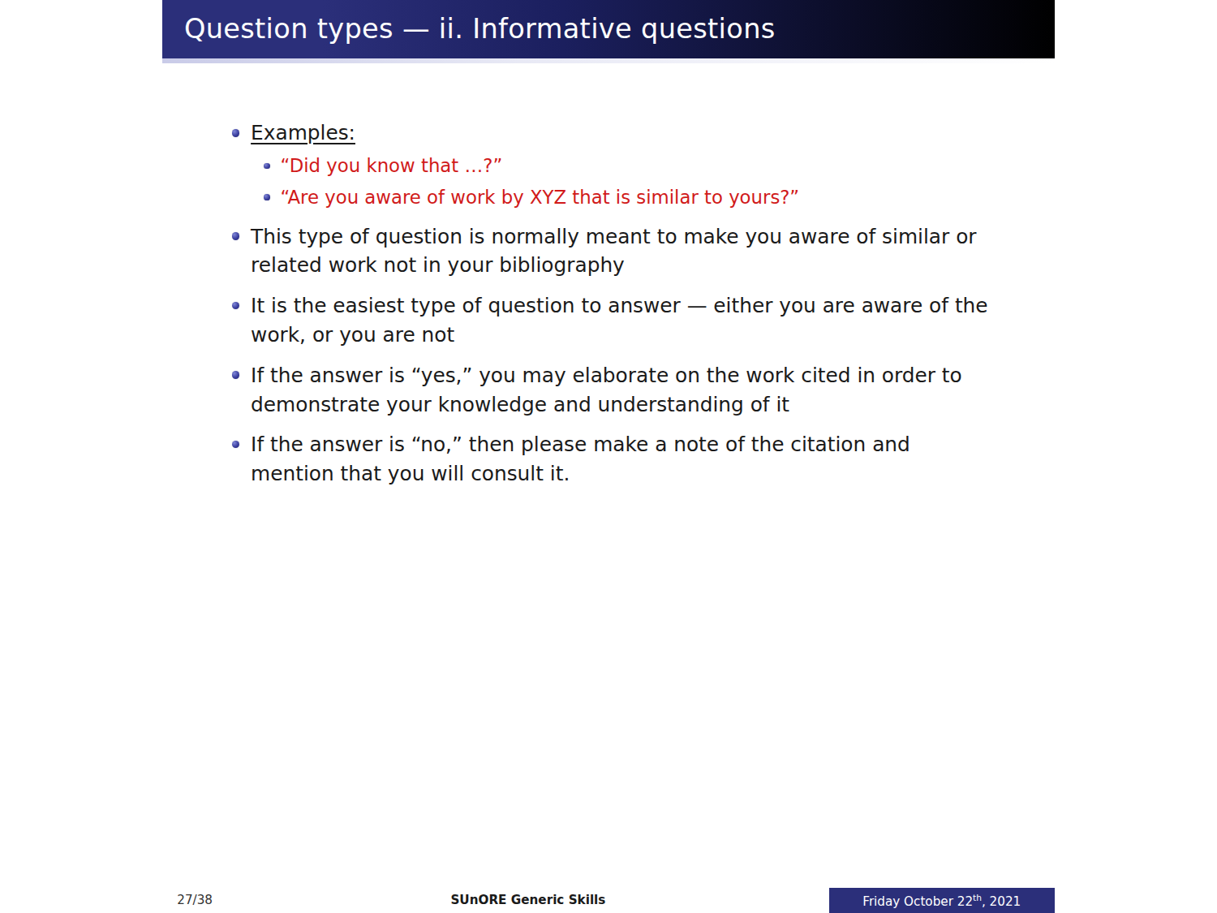Question types — ii. Informative questions
Examples:
“Did you know that …?”
“Are you aware of work by XYZ that is similar to yours?”
This type of question is normally meant to make you aware of similar or related work not in your bibliography
It is the easiest type of question to answer — either you are aware of the work, or you are not
If the answer is “yes,” you may elaborate on the work cited in order to demonstrate your knowledge and understanding of it
If the answer is “no,” then please make a note of the citation and mention that you will consult it.
27/38
SUnORE Generic Skills
Friday October 22th, 2021